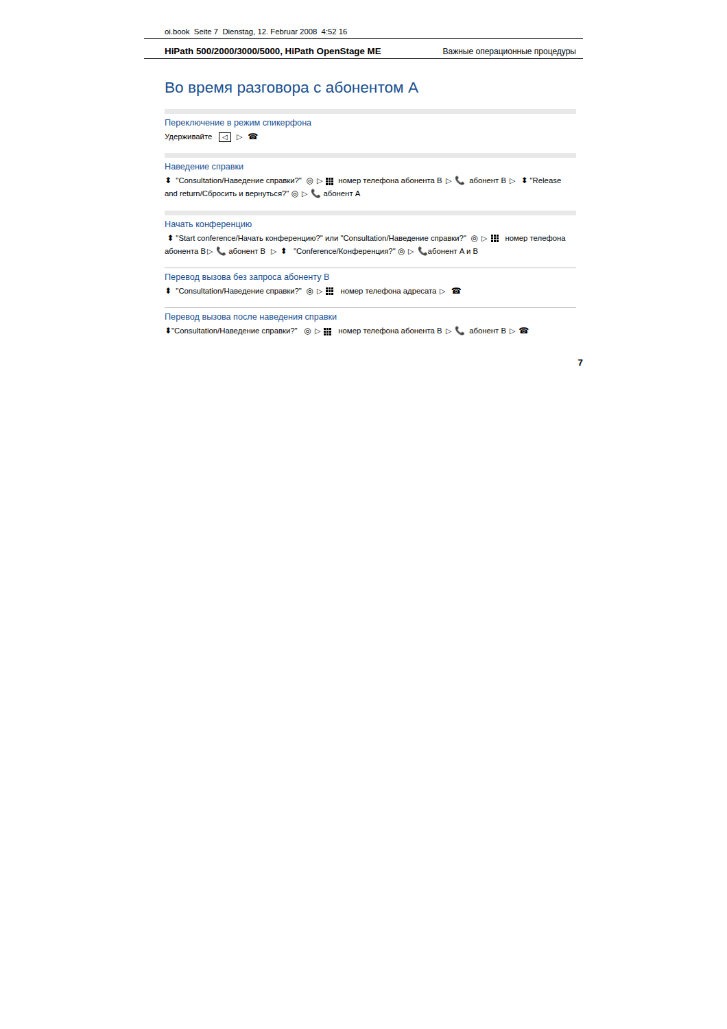oi.book Seite 7 Dienstag, 12. Februar 2008 4:52 16
HiPath 500/2000/3000/5000, HiPath OpenStage ME
Важные операционные процедуры
Во время разговора с абонентом A
Переключение в режим спикерфона
Удерживайте ◁ ▷ ☎
Наведение справки
⬍ "Consultation/Наведение справки?" ◎ ▷
номер телефона абонента B ▷ 📞 абонент B ▷ ⬍ "Release and return/Сбросить и вернуться?" ◎ ▷ 📞 абонент A
Начать конференцию
⬍ "Start conference/Начать конференцию?" или "Consultation/Наведение справки?" ◎ ▷
номер телефона абонента B▷ 📞 абонент B ▷ ⬍ "Conference/Конференция?" ◎ ▷ 📞абонент A и B
Перевод вызова без запроса абоненту B
⬍ "Consultation/Наведение справки?" ◎ ▷
номер телефона адресата ▷ ☎
Перевод вызова после наведения справки
⬍"Consultation/Наведение справки?" ◎ ▷
номер телефона абонента B ▷ 📞 абонент B ▷ ☎
7